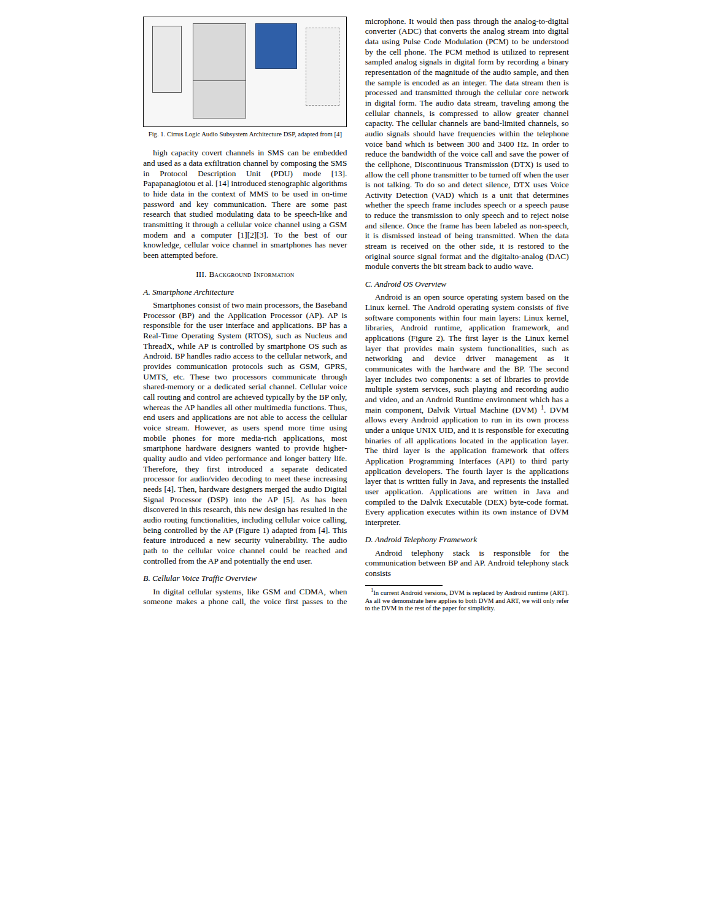Fig. 1. Cirrus Logic Audio Subsystem Architecture DSP, adapted from [4]
high capacity covert channels in SMS can be embedded and used as a data exfiltration channel by composing the SMS in Protocol Description Unit (PDU) mode [13]. Papapanagiotou et al. [14] introduced stenographic algorithms to hide data in the context of MMS to be used in on-time password and key communication. There are some past research that studied modulating data to be speech-like and transmitting it through a cellular voice channel using a GSM modem and a computer [1][2][3]. To the best of our knowledge, cellular voice channel in smartphones has never been attempted before.
III. Background Information
A. Smartphone Architecture
Smartphones consist of two main processors, the Baseband Processor (BP) and the Application Processor (AP). AP is responsible for the user interface and applications. BP has a Real-Time Operating System (RTOS), such as Nucleus and ThreadX, while AP is controlled by smartphone OS such as Android. BP handles radio access to the cellular network, and provides communication protocols such as GSM, GPRS, UMTS, etc. These two processors communicate through shared-memory or a dedicated serial channel. Cellular voice call routing and control are achieved typically by the BP only, whereas the AP handles all other multimedia functions. Thus, end users and applications are not able to access the cellular voice stream. However, as users spend more time using mobile phones for more media-rich applications, most smartphone hardware designers wanted to provide higher-quality audio and video performance and longer battery life. Therefore, they first introduced a separate dedicated processor for audio/video decoding to meet these increasing needs [4]. Then, hardware designers merged the audio Digital Signal Processor (DSP) into the AP [5]. As has been discovered in this research, this new design has resulted in the audio routing functionalities, including cellular voice calling, being controlled by the AP (Figure 1) adapted from [4]. This feature introduced a new security vulnerability. The audio path to the cellular voice channel could be reached and controlled from the AP and potentially the end user.
B. Cellular Voice Traffic Overview
In digital cellular systems, like GSM and CDMA, when someone makes a phone call, the voice first passes to the microphone. It would then pass through the analog-to-digital converter (ADC) that converts the analog stream into digital data using Pulse Code Modulation (PCM) to be understood by the cell phone. The PCM method is utilized to represent sampled analog signals in digital form by recording a binary representation of the magnitude of the audio sample, and then the sample is encoded as an integer. The data stream then is processed and transmitted through the cellular core network in digital form. The audio data stream, traveling among the cellular channels, is compressed to allow greater channel capacity. The cellular channels are band-limited channels, so audio signals should have frequencies within the telephone voice band which is between 300 and 3400 Hz. In order to reduce the bandwidth of the voice call and save the power of the cellphone, Discontinuous Transmission (DTX) is used to allow the cell phone transmitter to be turned off when the user is not talking. To do so and detect silence, DTX uses Voice Activity Detection (VAD) which is a unit that determines whether the speech frame includes speech or a speech pause to reduce the transmission to only speech and to reject noise and silence. Once the frame has been labeled as non-speech, it is dismissed instead of being transmitted. When the data stream is received on the other side, it is restored to the original source signal format and the digitalto-analog (DAC) module converts the bit stream back to audio wave.
C. Android OS Overview
Android is an open source operating system based on the Linux kernel. The Android operating system consists of five software components within four main layers: Linux kernel, libraries, Android runtime, application framework, and applications (Figure 2). The first layer is the Linux kernel layer that provides main system functionalities, such as networking and device driver management as it communicates with the hardware and the BP. The second layer includes two components: a set of libraries to provide multiple system services, such playing and recording audio and video, and an Android Runtime environment which has a main component, Dalvik Virtual Machine (DVM) 1. DVM allows every Android application to run in its own process under a unique UNIX UID, and it is responsible for executing binaries of all applications located in the application layer. The third layer is the application framework that offers Application Programming Interfaces (API) to third party application developers. The fourth layer is the applications layer that is written fully in Java, and represents the installed user application. Applications are written in Java and compiled to the Dalvik Executable (DEX) byte-code format. Every application executes within its own instance of DVM interpreter.
D. Android Telephony Framework
Android telephony stack is responsible for the communication between BP and AP. Android telephony stack consists
1In current Android versions, DVM is replaced by Android runtime (ART). As all we demonstrate here applies to both DVM and ART, we will only refer to the DVM in the rest of the paper for simplicity.